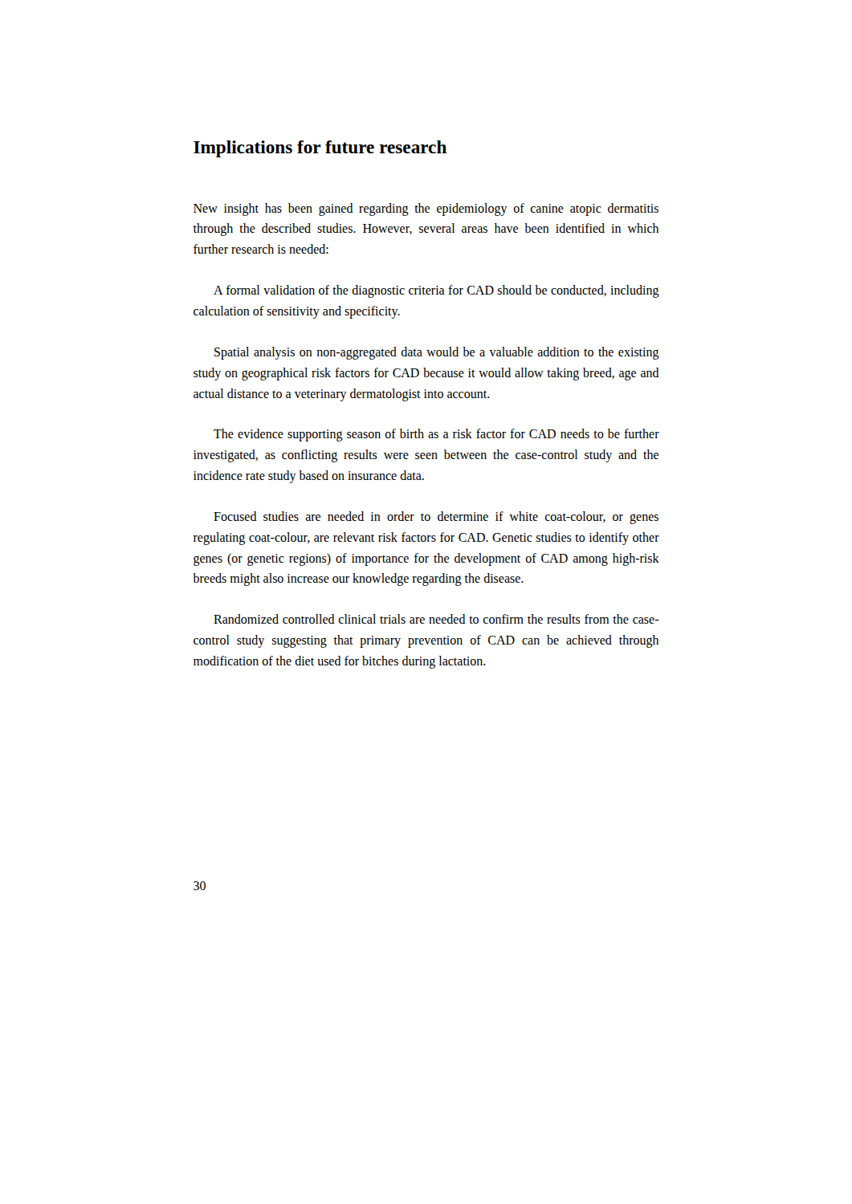Implications for future research
New insight has been gained regarding the epidemiology of canine atopic dermatitis through the described studies. However, several areas have been identified in which further research is needed:
A formal validation of the diagnostic criteria for CAD should be conducted, including calculation of sensitivity and specificity.
Spatial analysis on non-aggregated data would be a valuable addition to the existing study on geographical risk factors for CAD because it would allow taking breed, age and actual distance to a veterinary dermatologist into account.
The evidence supporting season of birth as a risk factor for CAD needs to be further investigated, as conflicting results were seen between the case-control study and the incidence rate study based on insurance data.
Focused studies are needed in order to determine if white coat-colour, or genes regulating coat-colour, are relevant risk factors for CAD. Genetic studies to identify other genes (or genetic regions) of importance for the development of CAD among high-risk breeds might also increase our knowledge regarding the disease.
Randomized controlled clinical trials are needed to confirm the results from the case-control study suggesting that primary prevention of CAD can be achieved through modification of the diet used for bitches during lactation.
30